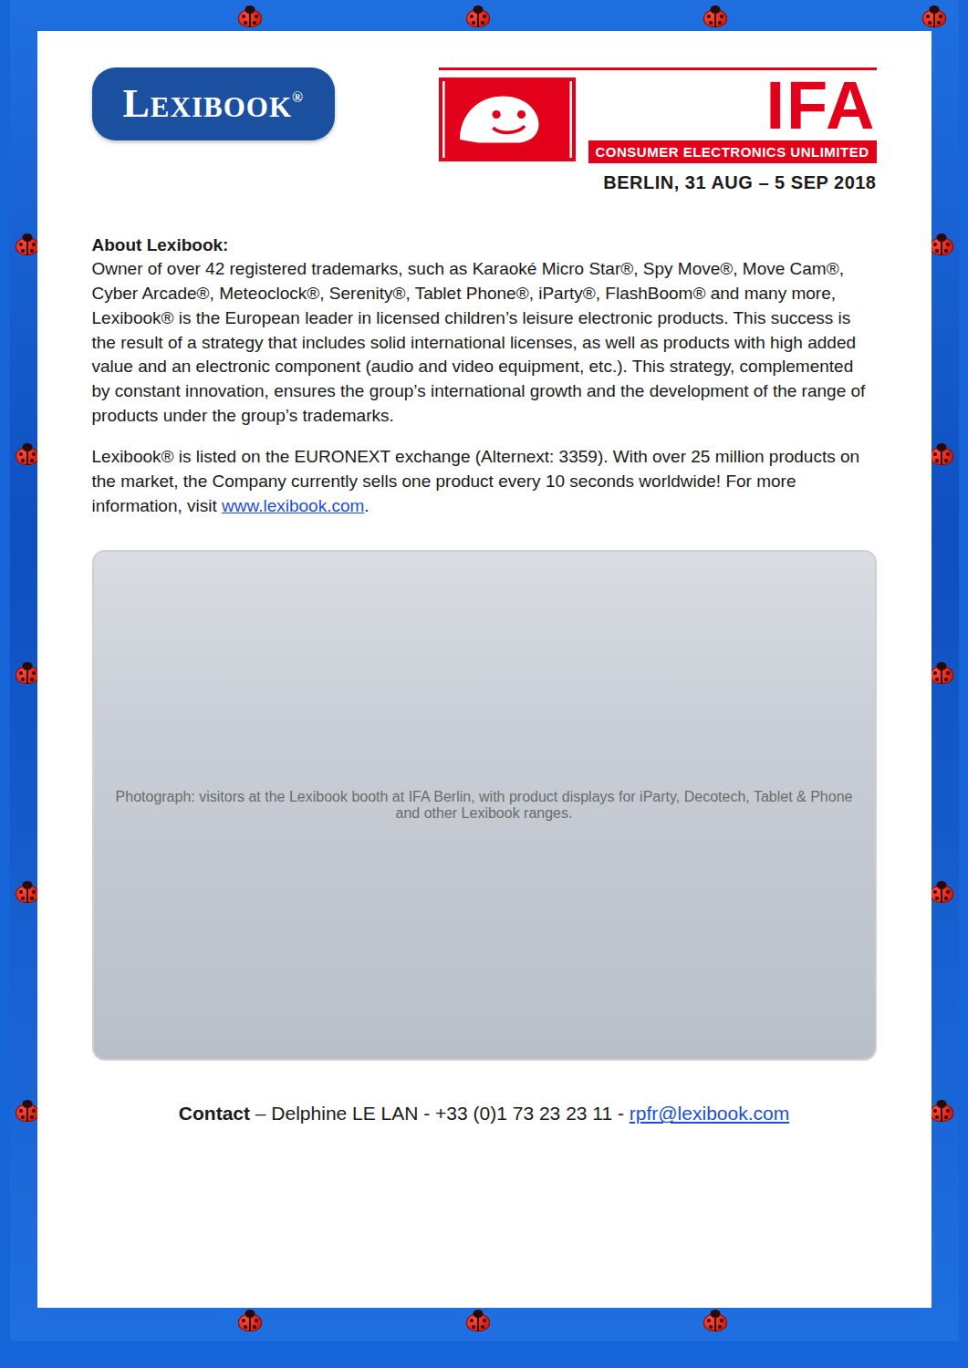Lexibook®
IFA
Consumer Electronics Unlimited
BERLIN, 31 AUG – 5 SEP 2018
About Lexibook:
Owner of over 42 registered trademarks, such as Karaoké Micro Star®, Spy Move®, Move Cam®, Cyber Arcade®, Meteoclock®, Serenity®, Tablet Phone®, iParty®, FlashBoom® and many more, Lexibook® is the European leader in licensed children’s leisure electronic products. This success is the result of a strategy that includes solid international licenses, as well as products with high added value and an electronic component (audio and video equipment, etc.). This strategy, complemented by constant innovation, ensures the group’s international growth and the development of the range of products under the group’s trademarks.
Lexibook® is listed on the EURONEXT exchange (Alternext: 3359). With over 25 million products on the market, the Company currently sells one product every 10 seconds worldwide! For more information, visit www.lexibook.com.
Photograph: visitors at the Lexibook booth at IFA Berlin, with product displays for iParty, Decotech, Tablet & Phone and other Lexibook ranges.
Contact – Delphine LE LAN - +33 (0)1 73 23 23 11 - rpfr@lexibook.com